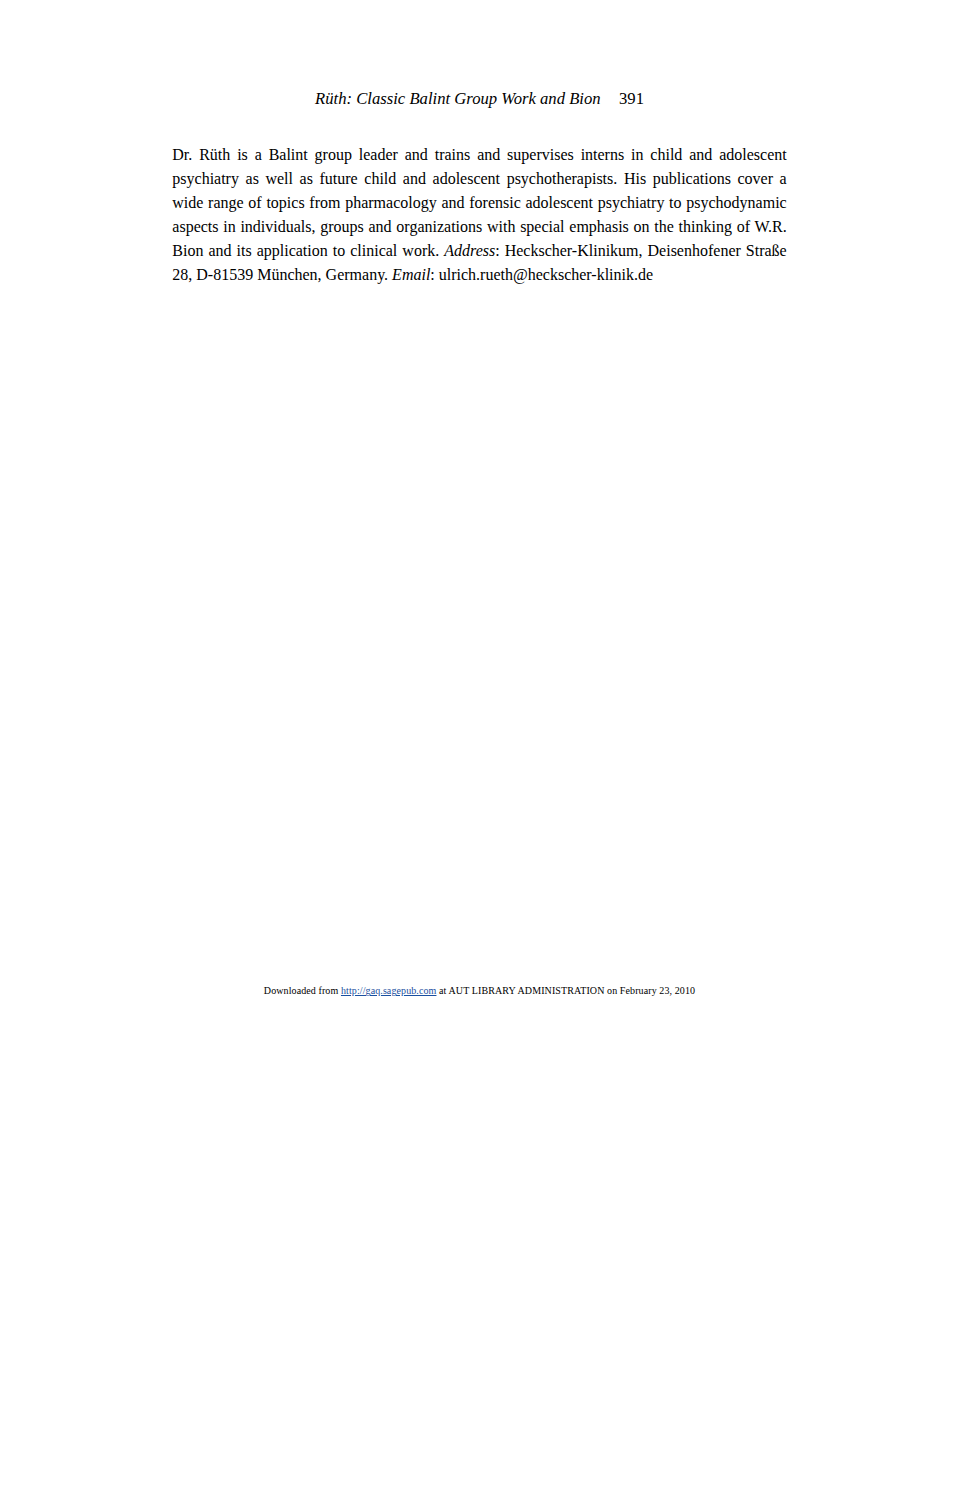Rüth: Classic Balint Group Work and Bion391
Dr. Rüth is a Balint group leader and trains and supervises interns in child and adolescent psychiatry as well as future child and adolescent psychotherapists. His publications cover a wide range of topics from pharmacology and forensic adolescent psychiatry to psychodynamic aspects in individuals, groups and organizations with special emphasis on the thinking of W.R. Bion and its application to clinical work. Address: Heckscher-Klinikum, Deisenhofener Straße 28, D-81539 München, Germany. Email: ulrich.rueth@heckscher-klinik.de
Downloaded from http://gaq.sagepub.com at AUT LIBRARY ADMINISTRATION on February 23, 2010